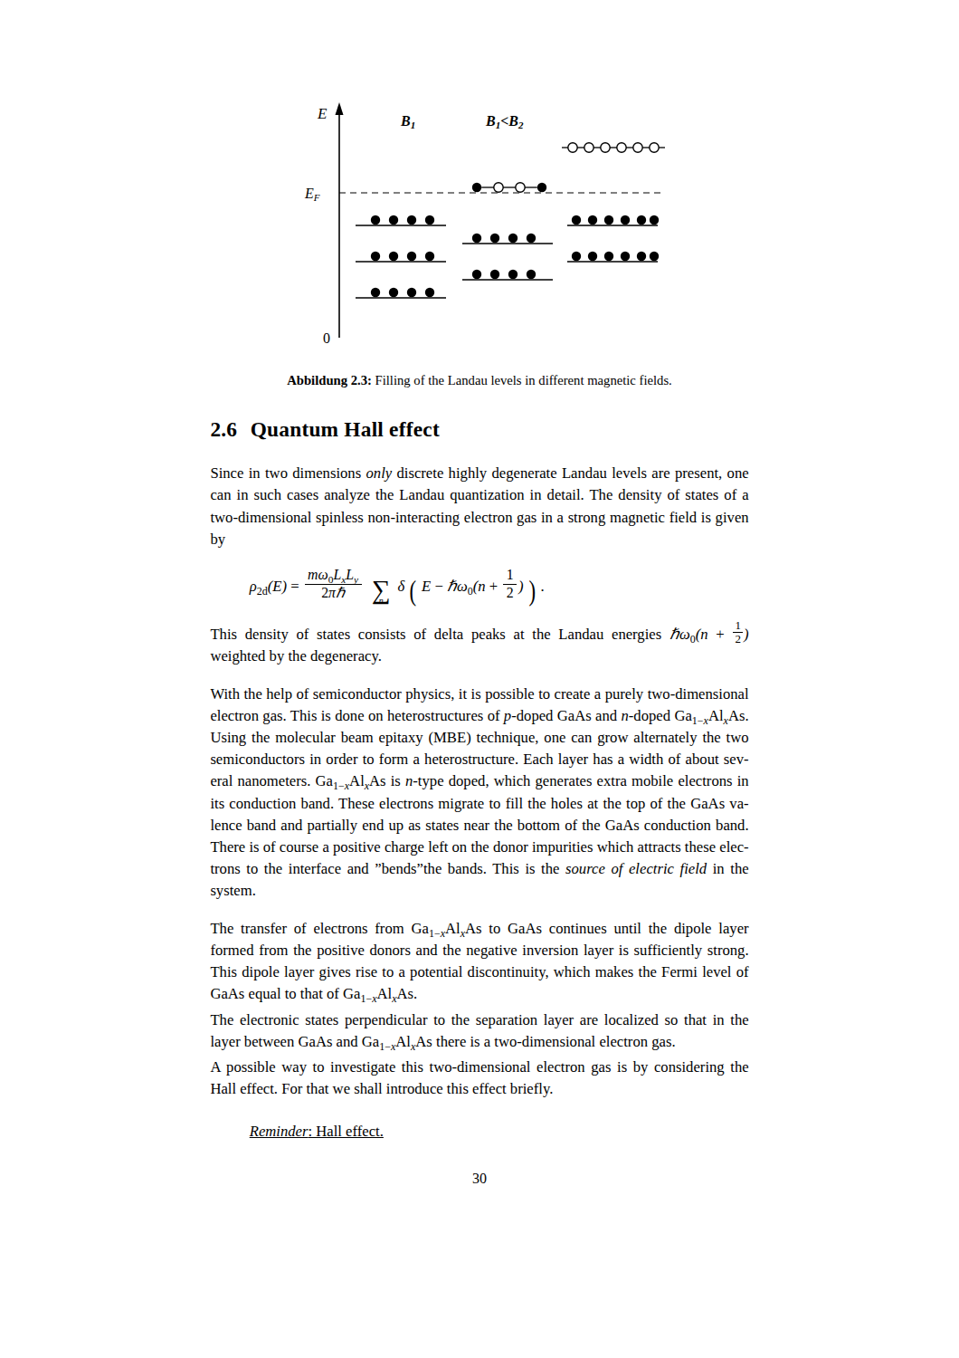E EF 0 B1 B1<B2
Abbildung 2.3: Filling of the Landau levels in different magnetic fields.
2.6 Quantum Hall effect
Since in two dimensions only discrete highly degenerate Landau levels are present, one can in such cases analyze the Landau quantization in detail. The density of states of a two-dimensional spinless non-interacting electron gas in a strong magnetic field is given by
ρ2d(E) = mω0LxLy 2πℏ ∑n δ ( E − ℏω0(n + 12) ) .
This density of states consists of delta peaks at the Landau energies ℏω0(n + 12) weighted by the degeneracy.
With the help of semiconductor physics, it is possible to create a purely two-dimensional electron gas. This is done on heterostructures of p-doped GaAs and n-doped Ga1−xAlxAs. Using the molecular beam epitaxy (MBE) technique, one can grow alternately the two semiconductors in order to form a heterostructure. Each layer has a width of about several nanometers. Ga1−xAlxAs is n-type doped, which generates extra mobile electrons in its conduction band. These electrons migrate to fill the holes at the top of the GaAs valence band and partially end up as states near the bottom of the GaAs conduction band. There is of course a positive charge left on the donor impurities which attracts these electrons to the interface and ”bends”the bands. This is the source of electric field in the system.
The transfer of electrons from Ga1−xAlxAs to GaAs continues until the dipole layer formed from the positive donors and the negative inversion layer is sufficiently strong. This dipole layer gives rise to a potential discontinuity, which makes the Fermi level of GaAs equal to that of Ga1−xAlxAs.
The electronic states perpendicular to the separation layer are localized so that in the layer between GaAs and Ga1−xAlxAs there is a two-dimensional electron gas.
A possible way to investigate this two-dimensional electron gas is by considering the Hall effect. For that we shall introduce this effect briefly.
Reminder: Hall effect.
30